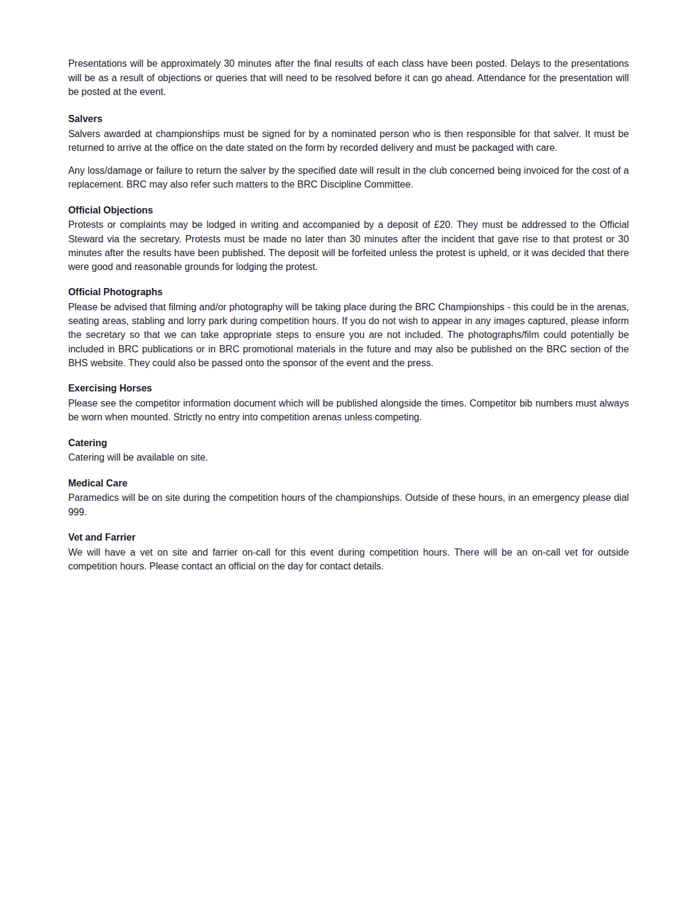Presentations will be approximately 30 minutes after the final results of each class have been posted. Delays to the presentations will be as a result of objections or queries that will need to be resolved before it can go ahead. Attendance for the presentation will be posted at the event.
Salvers
Salvers awarded at championships must be signed for by a nominated person who is then responsible for that salver. It must be returned to arrive at the office on the date stated on the form by recorded delivery and must be packaged with care.
Any loss/damage or failure to return the salver by the specified date will result in the club concerned being invoiced for the cost of a replacement. BRC may also refer such matters to the BRC Discipline Committee.
Official Objections
Protests or complaints may be lodged in writing and accompanied by a deposit of £20. They must be addressed to the Official Steward via the secretary. Protests must be made no later than 30 minutes after the incident that gave rise to that protest or 30 minutes after the results have been published. The deposit will be forfeited unless the protest is upheld, or it was decided that there were good and reasonable grounds for lodging the protest.
Official Photographs
Please be advised that filming and/or photography will be taking place during the BRC Championships - this could be in the arenas, seating areas, stabling and lorry park during competition hours. If you do not wish to appear in any images captured, please inform the secretary so that we can take appropriate steps to ensure you are not included. The photographs/film could potentially be included in BRC publications or in BRC promotional materials in the future and may also be published on the BRC section of the BHS website. They could also be passed onto the sponsor of the event and the press.
Exercising Horses
Please see the competitor information document which will be published alongside the times. Competitor bib numbers must always be worn when mounted. Strictly no entry into competition arenas unless competing.
Catering
Catering will be available on site.
Medical Care
Paramedics will be on site during the competition hours of the championships. Outside of these hours, in an emergency please dial 999.
Vet and Farrier
We will have a vet on site and farrier on-call for this event during competition hours. There will be an on-call vet for outside competition hours. Please contact an official on the day for contact details.